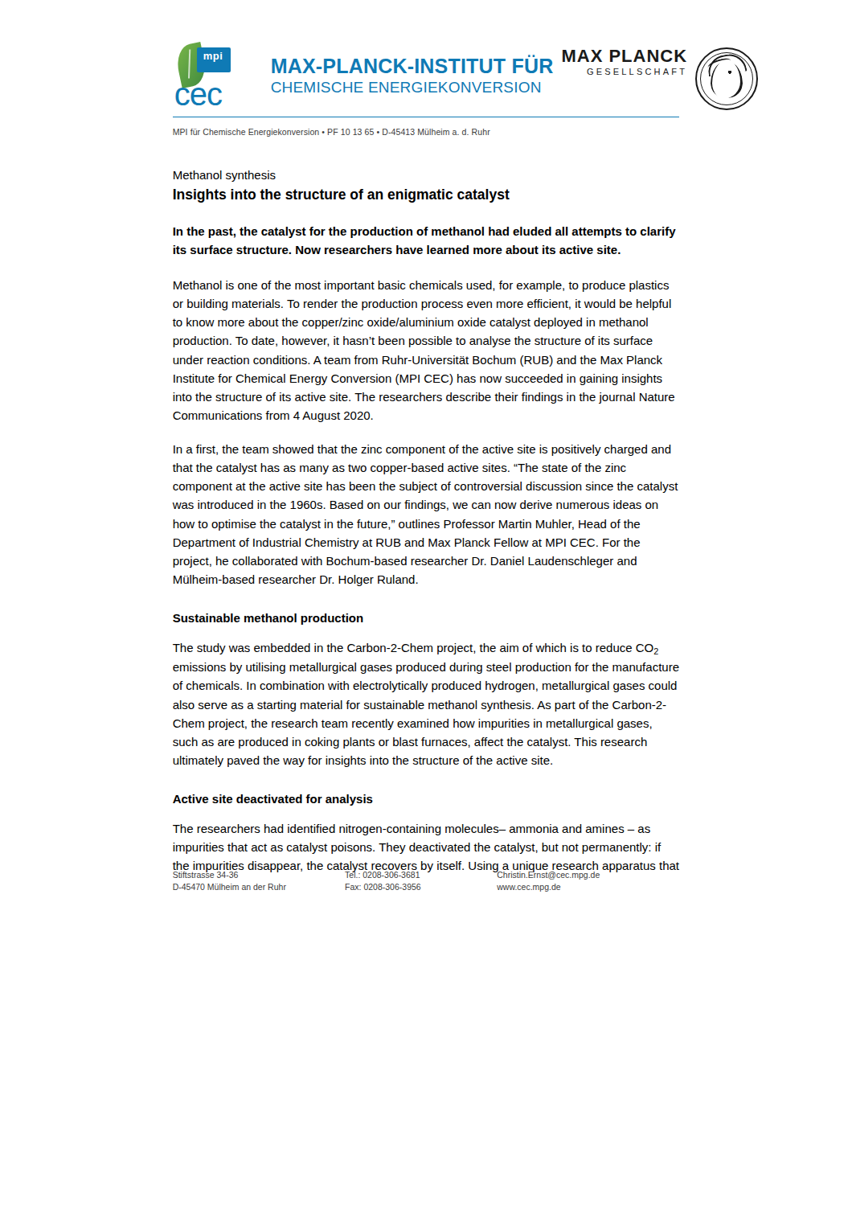mpi
cec
MAX-PLANCK-INSTITUT FÜR
CHEMISCHE ENERGIE KONVERSION
MAX PLANCK
GESELLSCHAFT
MPI für Chemische Energiekonversion • PF 10 13 65 • D-45413 Mülheim a. d. Ruhr
Methanol synthesis
Insights into the structure of an enigmatic catalyst
In the past, the catalyst for the production of methanol had eluded all attempts to clarify its surface structure. Now researchers have learned more about its active site.
Methanol is one of the most important basic chemicals used, for example, to produce plastics or building materials. To render the production process even more efficient, it would be helpful to know more about the copper/zinc oxide/aluminium oxide catalyst deployed in methanol production. To date, however, it hasn’t been possible to analyse the structure of its surface under reaction conditions. A team from Ruhr-Universität Bochum (RUB) and the Max Planck Institute for Chemical Energy Conversion (MPI CEC) has now succeeded in gaining insights into the structure of its active site. The researchers describe their findings in the journal Nature Communications from 4 August 2020.
In a first, the team showed that the zinc component of the active site is positively charged and that the catalyst has as many as two copper-based active sites. “The state of the zinc component at the active site has been the subject of controversial discussion since the catalyst was introduced in the 1960s. Based on our findings, we can now derive numerous ideas on how to optimise the catalyst in the future,” outlines Professor Martin Muhler, Head of the Department of Industrial Chemistry at RUB and Max Planck Fellow at MPI CEC. For the project, he collaborated with Bochum-based researcher Dr. Daniel Laudenschleger and Mülheim-based researcher Dr. Holger Ruland.
Sustainable methanol production
The study was embedded in the Carbon-2-Chem project, the aim of which is to reduce CO2 emissions by utilising metallurgical gases produced during steel production for the manufacture of chemicals. In combination with electrolytically produced hydrogen, metallurgical gases could also serve as a starting material for sustainable methanol synthesis. As part of the Carbon-2-Chem project, the research team recently examined how impurities in metallurgical gases, such as are produced in coking plants or blast furnaces, affect the catalyst. This research ultimately paved the way for insights into the structure of the active site.
Active site deactivated for analysis
The researchers had identified nitrogen-containing molecules– ammonia and amines – as impurities that act as catalyst poisons. They deactivated the catalyst, but not permanently: if the impurities disappear, the catalyst recovers by itself. Using a unique research apparatus that
Stiftstrasse 34-36
D-45470 Mülheim an der Ruhr
Tel.: 0208-306-3681
Fax: 0208-306-3956
Christin.Ernst@cec.mpg.de
www.cec.mpg.de